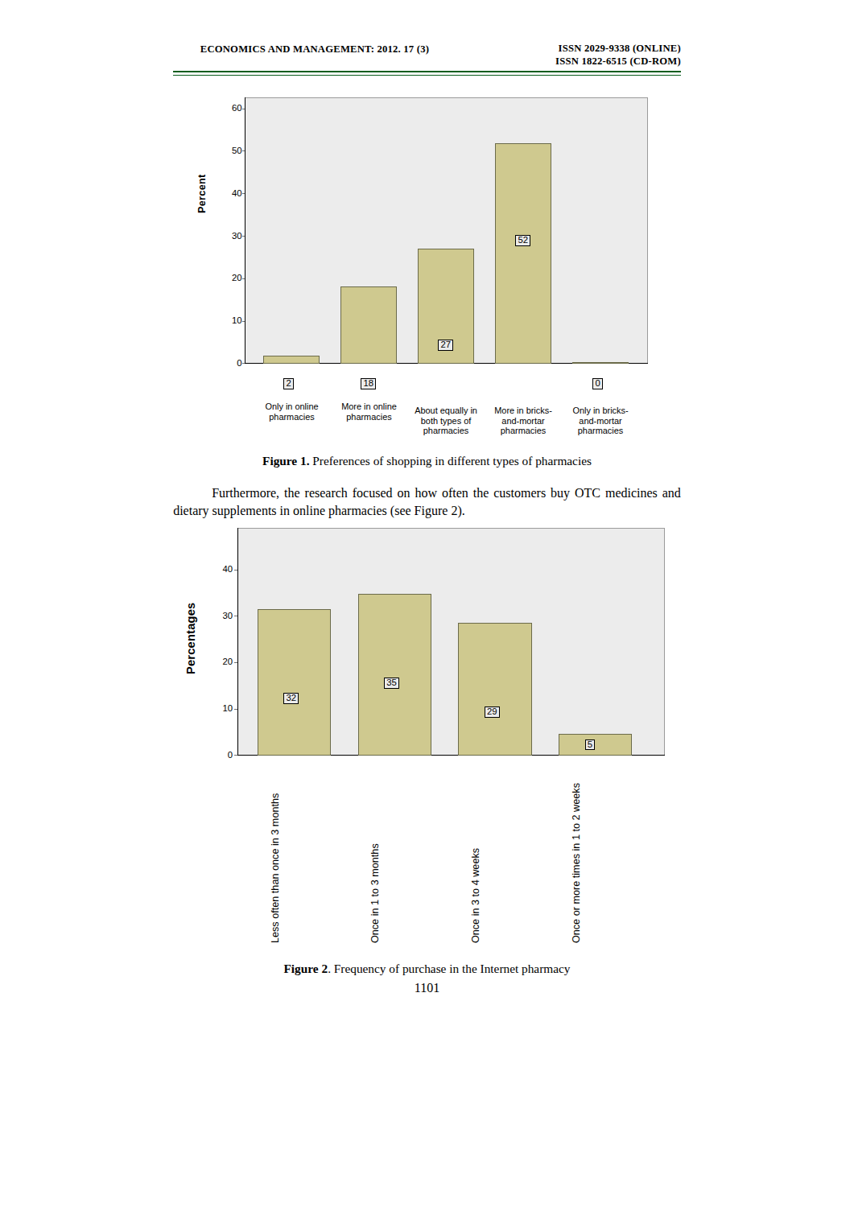ECONOMICS AND MANAGEMENT: 2012. 17 (3)
ISSN 2029-9338 (ONLINE)
ISSN 1822-6515 (CD-ROM)
Percent
0
10
20
30
40
50
60
2
18
27
52
0
Only in online
pharmacies
More in online
pharmacies
About equally in
both types of
pharmacies
More in bricks-
and-mortar
pharmacies
Only in bricks-
and-mortar
pharmacies
Figure 1. Preferences of shopping in different types of pharmacies
Furthermore, the research focused on how often the customers buy OTC medicines and dietary supplements in online pharmacies (see Figure 2).
Percentages
0
10
20
30
40
32
35
29
5
Less often than once in 3 months
Once in 1 to 3 months
Once in 3 to 4 weeks
Once or more times in 1 to 2 weeks
Figure 2. Frequency of purchase in the Internet pharmacy
1101